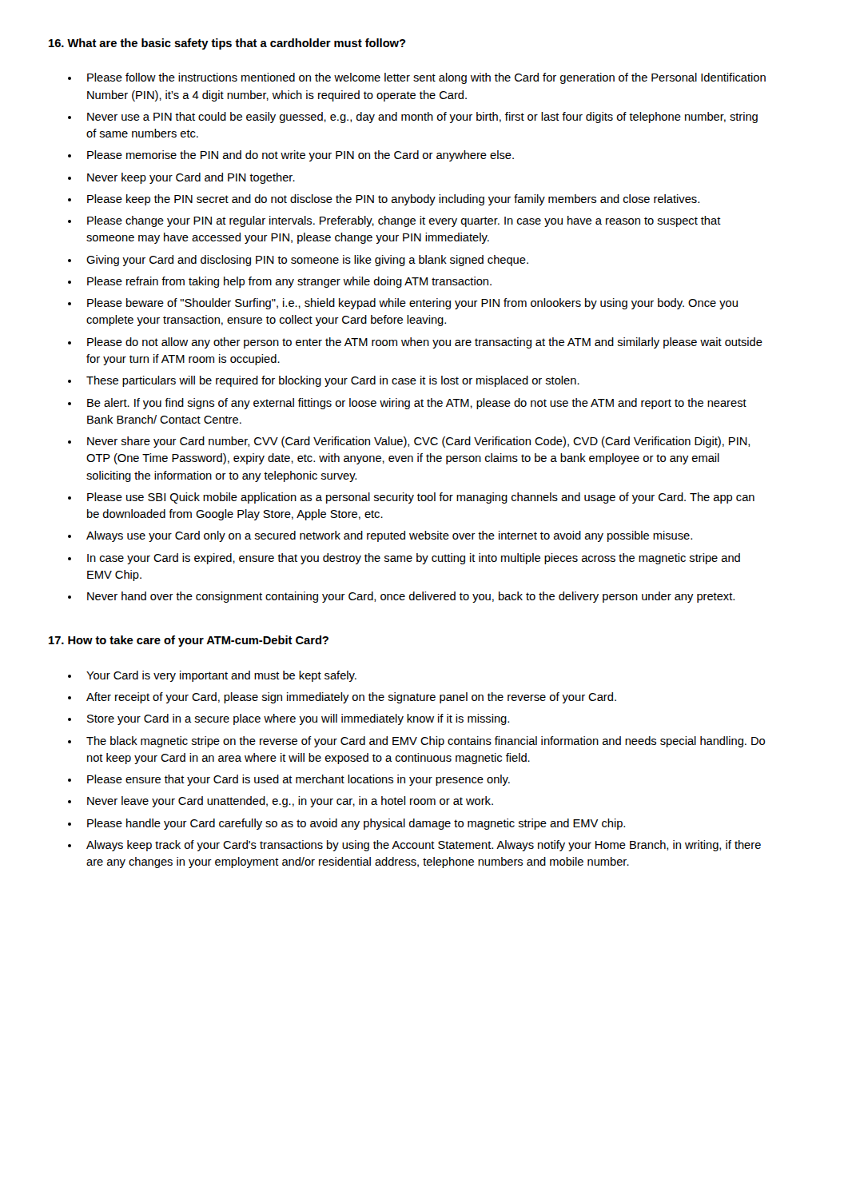16. What are the basic safety tips that a cardholder must follow?
Please follow the instructions mentioned on the welcome letter sent along with the Card for generation of the Personal Identification Number (PIN), it’s a 4 digit number, which is required to operate the Card.
Never use a PIN that could be easily guessed, e.g., day and month of your birth, first or last four digits of telephone number, string of same numbers etc.
Please memorise the PIN and do not write your PIN on the Card or anywhere else.
Never keep your Card and PIN together.
Please keep the PIN secret and do not disclose the PIN to anybody including your family members and close relatives.
Please change your PIN at regular intervals. Preferably, change it every quarter. In case you have a reason to suspect that someone may have accessed your PIN, please change your PIN immediately.
Giving your Card and disclosing PIN to someone is like giving a blank signed cheque.
Please refrain from taking help from any stranger while doing ATM transaction.
Please beware of "Shoulder Surfing", i.e., shield keypad while entering your PIN from onlookers by using your body. Once you complete your transaction, ensure to collect your Card before leaving.
Please do not allow any other person to enter the ATM room when you are transacting at the ATM and similarly please wait outside for your turn if ATM room is occupied.
These particulars will be required for blocking your Card in case it is lost or misplaced or stolen.
Be alert. If you find signs of any external fittings or loose wiring at the ATM, please do not use the ATM and report to the nearest Bank Branch/ Contact Centre.
Never share your Card number, CVV (Card Verification Value), CVC (Card Verification Code), CVD (Card Verification Digit), PIN, OTP (One Time Password), expiry date, etc. with anyone, even if the person claims to be a bank employee or to any email soliciting the information or to any telephonic survey.
Please use SBI Quick mobile application as a personal security tool for managing channels and usage of your Card. The app can be downloaded from Google Play Store, Apple Store, etc.
Always use your Card only on a secured network and reputed website over the internet to avoid any possible misuse.
In case your Card is expired, ensure that you destroy the same by cutting it into multiple pieces across the magnetic stripe and EMV Chip.
Never hand over the consignment containing your Card, once delivered to you, back to the delivery person under any pretext.
17. How to take care of your ATM-cum-Debit Card?
Your Card is very important and must be kept safely.
After receipt of your Card, please sign immediately on the signature panel on the reverse of your Card.
Store your Card in a secure place where you will immediately know if it is missing.
The black magnetic stripe on the reverse of your Card and EMV Chip contains financial information and needs special handling. Do not keep your Card in an area where it will be exposed to a continuous magnetic field.
Please ensure that your Card is used at merchant locations in your presence only.
Never leave your Card unattended, e.g., in your car, in a hotel room or at work.
Please handle your Card carefully so as to avoid any physical damage to magnetic stripe and EMV chip.
Always keep track of your Card's transactions by using the Account Statement. Always notify your Home Branch, in writing, if there are any changes in your employment and/or residential address, telephone numbers and mobile number.